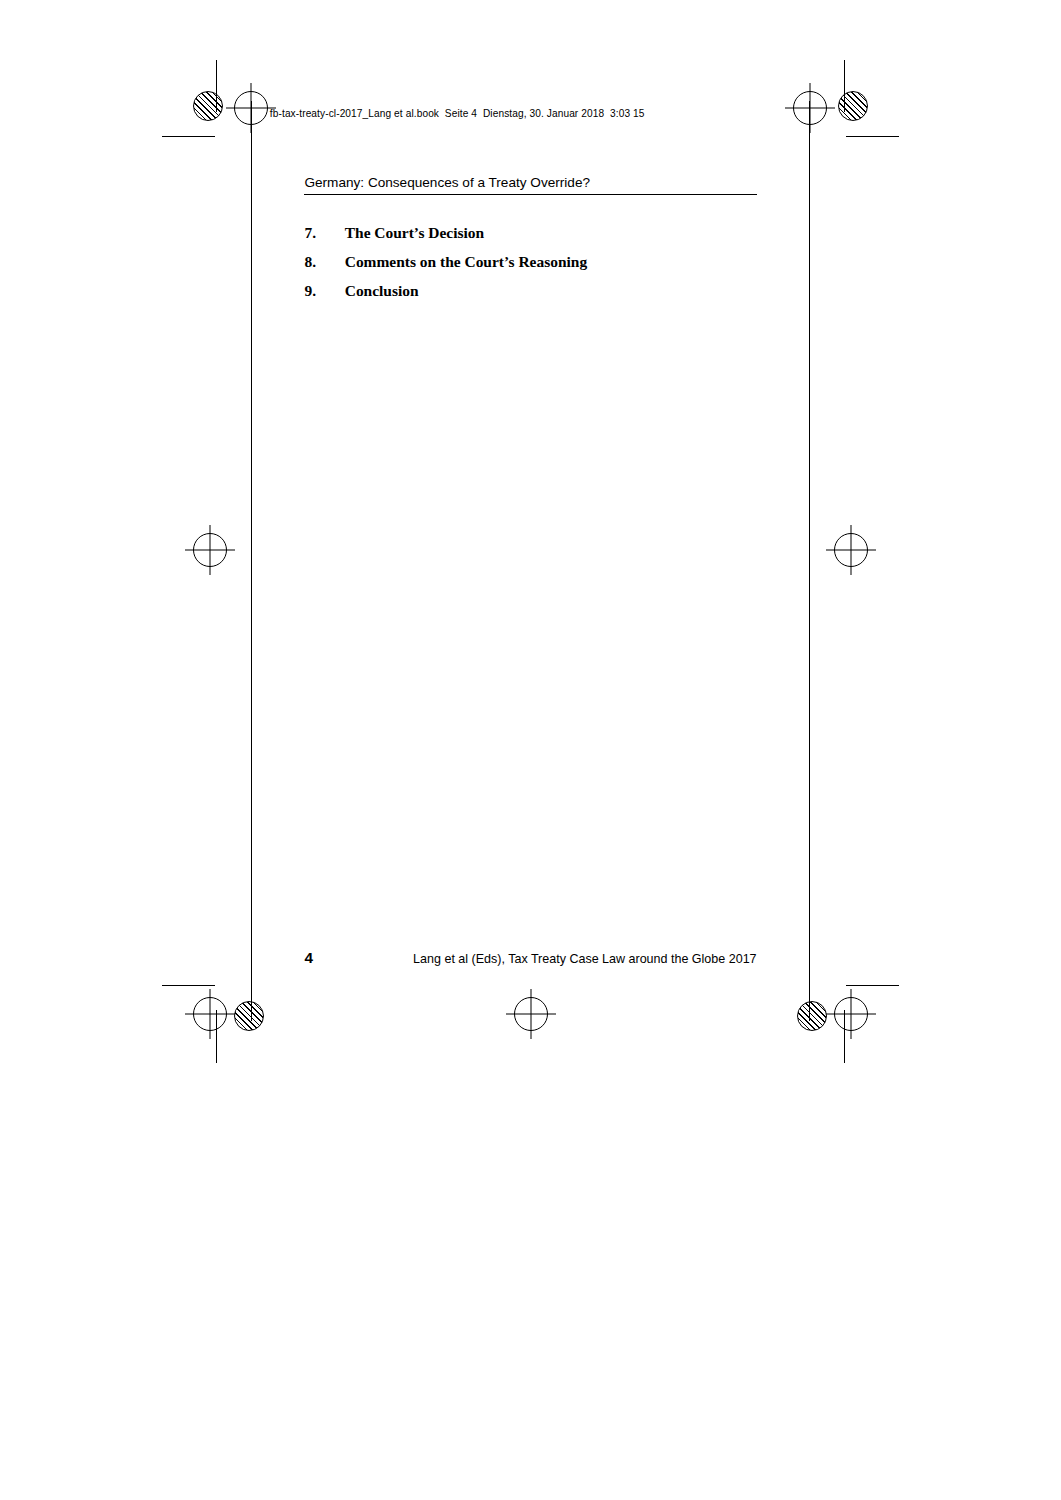fb-tax-treaty-cl-2017_Lang et al.book Seite 4 Dienstag, 30. Januar 2018 3:03 15
Germany: Consequences of a Treaty Override?
7. The Court’s Decision
8. Comments on the Court’s Reasoning
9. Conclusion
4
Lang et al (Eds), Tax Treaty Case Law around the Globe 2017